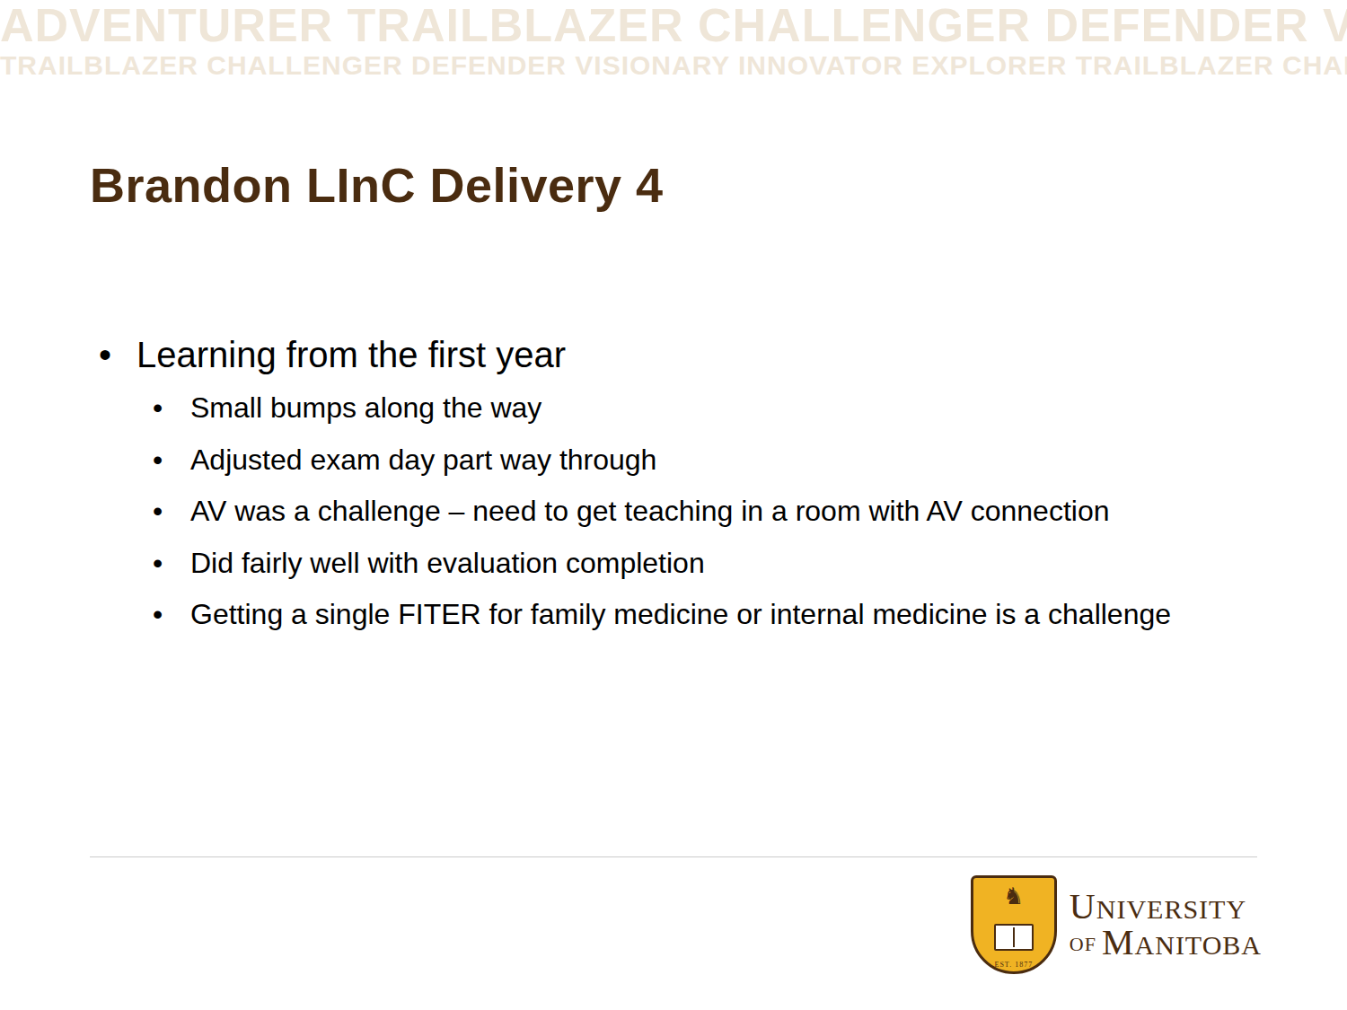ADVENTURER TRAILBLAZER CHALLENGER DEFENDER VISIONARY INNOVATOR
TRAILBLAZER CHALLENGER DEFENDER VISIONARY INNOVATOR EXPLORER TRAILBLAZER CHALLENGER DEFENDER VISIONARY INNOVATOR EXPLORER
Brandon LInC Delivery 4
Learning from the first year
Small bumps along the way
Adjusted exam day part way through
AV was a challenge – need to get teaching in a room with AV connection
Did fairly well with evaluation completion
Getting a single FITER for family medicine or internal medicine is a challenge
♞
EST. 1877
UNIVERSITY
OFMANITOBA